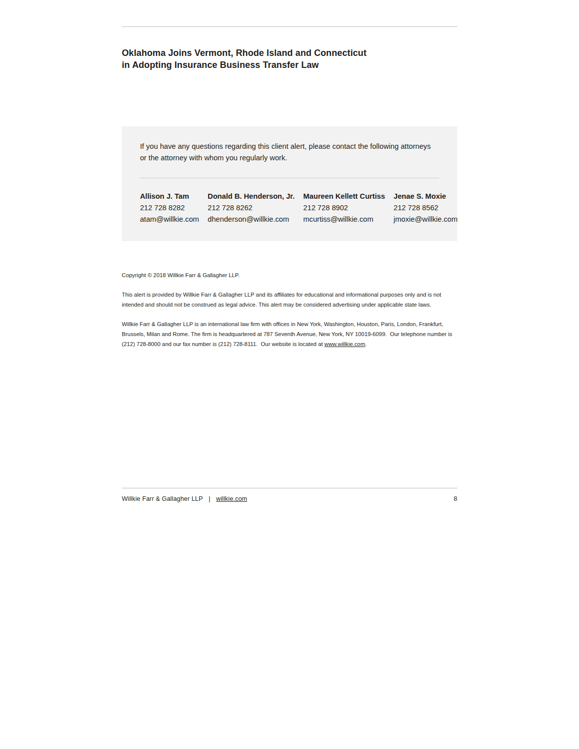Oklahoma Joins Vermont, Rhode Island and Connecticut
in Adopting Insurance Business Transfer Law
If you have any questions regarding this client alert, please contact the following attorneys or the attorney with whom you regularly work.
| Allison J. Tam | Donald B. Henderson, Jr. | Maureen Kellett Curtiss | Jenae S. Moxie |
| 212 728 8282 | 212 728 8262 | 212 728 8902 | 212 728 8562 |
| atam@willkie.com | dhenderson@willkie.com | mcurtiss@willkie.com | jmoxie@willkie.com |
Copyright © 2018 Willkie Farr & Gallagher LLP.
This alert is provided by Willkie Farr & Gallagher LLP and its affiliates for educational and informational purposes only and is not intended and should not be construed as legal advice. This alert may be considered advertising under applicable state laws.
Willkie Farr & Gallagher LLP is an international law firm with offices in New York, Washington, Houston, Paris, London, Frankfurt, Brussels, Milan and Rome. The firm is headquartered at 787 Seventh Avenue, New York, NY 10019-6099. Our telephone number is (212) 728-8000 and our fax number is (212) 728-8111. Our website is located at www.willkie.com.
Willkie Farr & Gallagher LLP|willkie.com
8